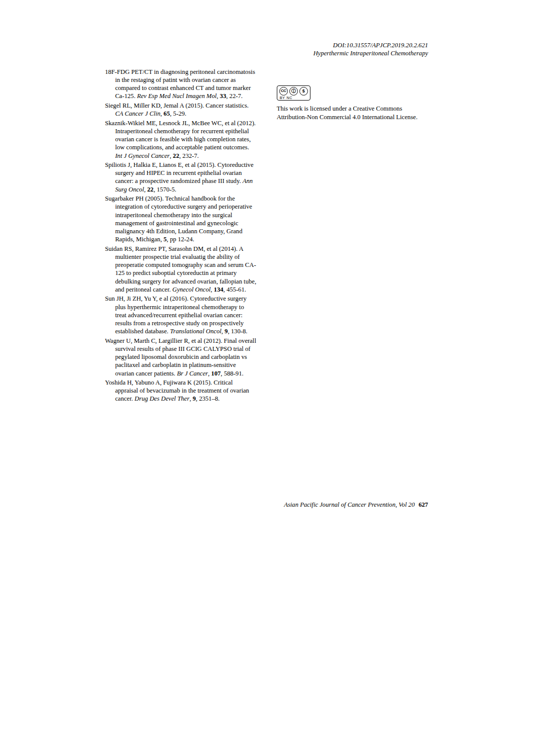DOI:10.31557/APJCP.2019.20.2.621 Hyperthermic Intraperitoneal Chemotherapy
18F-FDG PET/CT in diagnosing peritoneal carcinomatosis in the restaging of patint with ovarian cancer as compared to contrast enhanced CT and tumor marker Ca-125. Rev Esp Med Nucl Imagen Mol, 33, 22-7.
Siegel RL, Miller KD, Jemal A (2015). Cancer statistics. CA Cancer J Clin, 65, 5-29.
Skaznik-Wikiel ME, Lesnock JL, McBee WC, et al (2012). Intraperitoneal chemotherapy for recurrent epithelial ovarian cancer is feasible with high completion rates, low complications, and acceptable patient outcomes. Int J Gynecol Cancer, 22, 232-7.
Spiliotis J, Halkia E, Lianos E, et al (2015). Cytoreductive surgery and HIPEC in recurrent epithelial ovarian cancer: a prospective randomized phase III study. Ann Surg Oncol, 22, 1570-5.
Sugarbaker PH (2005). Technical handbook for the integration of cytoreductive surgery and perioperative intraperitoneal chemotherapy into the surgical management of gastrointestinal and gynecologic malignancy 4th Edition, Ludann Company, Grand Rapids, Michigan, 5, pp 12-24.
Suidan RS, Ramirez PT, Sarasohn DM, et al (2014). A multienter prospectie trial evaluatig the ability of preoperatie computed tomography scan and serum CA-125 to predict suboptial cytoreductin at primary debulking surgery for advanced ovarian, fallopian tube, and peritoneal cancer. Gynecol Oncol, 134, 455-61.
Sun JH, Ji ZH, Yu Y, e al (2016). Cytoreductive surgery plus hyperthermic intraperitoneal chemotherapy to treat advanced/recurrent epithelial ovarian cancer: results from a retrospective study on prospectively established database. Translational Oncol, 9, 130-8.
Wagner U, Marth C, Largillier R, et al (2012). Final overall survival results of phase III GCIG CALYPSO trial of pegylated liposomal doxorubicin and carboplatin vs paclitaxel and carboplatin in platinum-sensitive ovarian cancer patients. Br J Cancer, 107, 588-91.
Yoshida H, Yabuno A, Fujiwara K (2015). Critical appraisal of bevacizumab in the treatment of ovarian cancer. Drug Des Devel Ther, 9, 2351–8.
CC ⓘ $
BY NC
This work is licensed under a Creative Commons Attribution-Non Commercial 4.0 International License.
Asian Pacific Journal of Cancer Prevention, Vol 20627